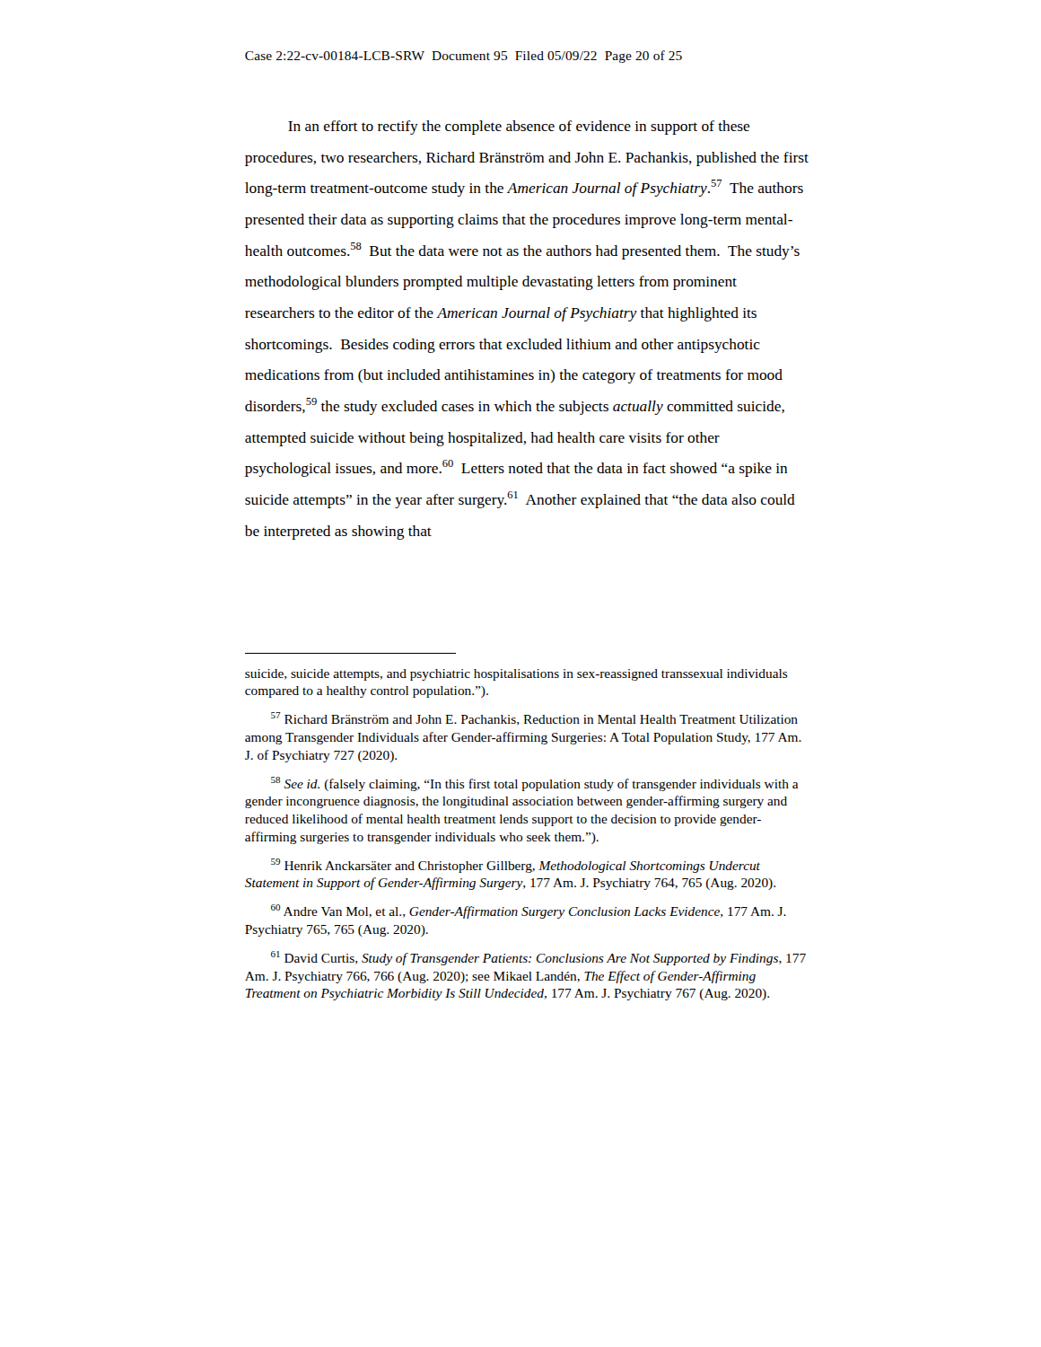Case 2:22-cv-00184-LCB-SRW Document 95 Filed 05/09/22 Page 20 of 25
In an effort to rectify the complete absence of evidence in support of these procedures, two researchers, Richard Bränström and John E. Pachankis, published the first long-term treatment-outcome study in the American Journal of Psychiatry.57 The authors presented their data as supporting claims that the procedures improve long-term mental-health outcomes.58 But the data were not as the authors had presented them. The study’s methodological blunders prompted multiple devastating letters from prominent researchers to the editor of the American Journal of Psychiatry that highlighted its shortcomings. Besides coding errors that excluded lithium and other antipsychotic medications from (but included antihistamines in) the category of treatments for mood disorders,59 the study excluded cases in which the subjects actually committed suicide, attempted suicide without being hospitalized, had health care visits for other psychological issues, and more.60 Letters noted that the data in fact showed “a spike in suicide attempts” in the year after surgery.61 Another explained that “the data also could be interpreted as showing that
suicide, suicide attempts, and psychiatric hospitalisations in sex-reassigned transsexual individuals compared to a healthy control population.”).
57 Richard Bränström and John E. Pachankis, Reduction in Mental Health Treatment Utilization among Transgender Individuals after Gender-affirming Surgeries: A Total Population Study, 177 Am. J. of Psychiatry 727 (2020).
58 See id. (falsely claiming, “In this first total population study of transgender individuals with a gender incongruence diagnosis, the longitudinal association between gender-affirming surgery and reduced likelihood of mental health treatment lends support to the decision to provide gender-affirming surgeries to transgender individuals who seek them.”).
59 Henrik Anckarsäter and Christopher Gillberg, Methodological Shortcomings Undercut Statement in Support of Gender-Affirming Surgery, 177 Am. J. Psychiatry 764, 765 (Aug. 2020).
60 Andre Van Mol, et al., Gender-Affirmation Surgery Conclusion Lacks Evidence, 177 Am. J. Psychiatry 765, 765 (Aug. 2020).
61 David Curtis, Study of Transgender Patients: Conclusions Are Not Supported by Findings, 177 Am. J. Psychiatry 766, 766 (Aug. 2020); see Mikael Landén, The Effect of Gender-Affirming Treatment on Psychiatric Morbidity Is Still Undecided, 177 Am. J. Psychiatry 767 (Aug. 2020).